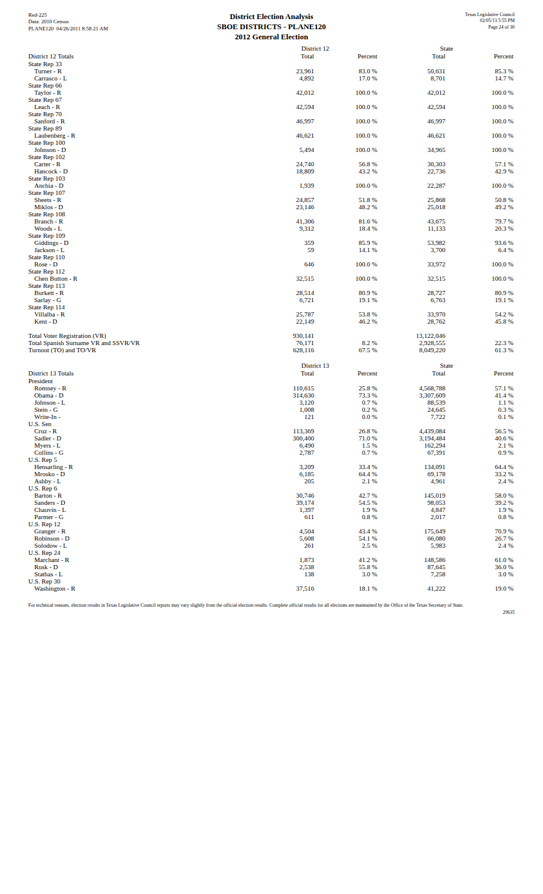Red-225
Data: 2010 Census
PLANE120 04/26/2011 8:58:21 AM
District Election Analysis
SBOE DISTRICTS - PLANE120
2012 General Election
Texas Legislative Council
02/05/13 5:55 PM
Page 24 of 30
| | District 12 | State |
| --- | --- | --- |
| District 12 Totals | Total | Percent | Total | Percent |
| State Rep 33 | | | | |
| Turner - R | 23,961 | 83.0 % | 50,631 | 85.3 % |
| Carrasco - L | 4,892 | 17.0 % | 8,701 | 14.7 % |
| State Rep 66 | | | | |
| Taylor - R | 42,012 | 100.0 % | 42,012 | 100.0 % |
| State Rep 67 | | | | |
| Leach - R | 42,594 | 100.0 % | 42,594 | 100.0 % |
| State Rep 70 | | | | |
| Sanford - R | 46,997 | 100.0 % | 46,997 | 100.0 % |
| State Rep 89 | | | | |
| Laubenberg - R | 46,621 | 100.0 % | 46,621 | 100.0 % |
| State Rep 100 | | | | |
| Johnson - D | 5,494 | 100.0 % | 34,965 | 100.0 % |
| State Rep 102 | | | | |
| Carter - R | 24,740 | 56.8 % | 30,303 | 57.1 % |
| Hancock - D | 18,809 | 43.2 % | 22,736 | 42.9 % |
| State Rep 103 | | | | |
| Anchia - D | 1,939 | 100.0 % | 22,287 | 100.0 % |
| State Rep 107 | | | | |
| Sheets - R | 24,857 | 51.8 % | 25,868 | 50.8 % |
| Miklos - D | 23,146 | 48.2 % | 25,018 | 49.2 % |
| State Rep 108 | | | | |
| Branch - R | 41,306 | 81.6 % | 43,675 | 79.7 % |
| Woods - L | 9,312 | 18.4 % | 11,133 | 20.3 % |
| State Rep 109 | | | | |
| Giddings - D | 359 | 85.9 % | 53,982 | 93.6 % |
| Jackson - L | 59 | 14.1 % | 3,700 | 6.4 % |
| State Rep 110 | | | | |
| Rose - D | 646 | 100.0 % | 33,972 | 100.0 % |
| State Rep 112 | | | | |
| Chen Button - R | 32,515 | 100.0 % | 32,515 | 100.0 % |
| State Rep 113 | | | | |
| Burkett - R | 28,514 | 80.9 % | 28,727 | 80.9 % |
| Sarlay - G | 6,721 | 19.1 % | 6,763 | 19.1 % |
| State Rep 114 | | | | |
| Villalba - R | 25,787 | 53.8 % | 33,970 | 54.2 % |
| Kent - D | 22,149 | 46.2 % | 28,762 | 45.8 % |
| Total Voter Registration (VR) | 930,141 | | 13,122,046 | |
| Total Spanish Surname VR and SSVR/VR | 76,171 | 8.2 % | 2,928,555 | 22.3 % |
| Turnout (TO) and TO/VR | 628,116 | 67.5 % | 8,049,220 | 61.3 % |
| | District 13 | State |
| --- | --- | --- |
| District 13 Totals | Total | Percent | Total | Percent |
| President | | | | |
| Romney - R | 110,615 | 25.8 % | 4,568,788 | 57.1 % |
| Obama - D | 314,630 | 73.3 % | 3,307,609 | 41.4 % |
| Johnson - L | 3,120 | 0.7 % | 88,539 | 1.1 % |
| Stein - G | 1,008 | 0.2 % | 24,645 | 0.3 % |
| Write-In - | 121 | 0.0 % | 7,722 | 0.1 % |
| U.S. Sen | | | | |
| Cruz - R | 113,369 | 26.8 % | 4,439,084 | 56.5 % |
| Sadler - D | 300,400 | 71.0 % | 3,194,484 | 40.6 % |
| Myers - L | 6,490 | 1.5 % | 162,294 | 2.1 % |
| Collins - G | 2,787 | 0.7 % | 67,391 | 0.9 % |
| U.S. Rep 5 | | | | |
| Hensarling - R | 3,209 | 33.4 % | 134,091 | 64.4 % |
| Mrosko - D | 6,185 | 64.4 % | 69,178 | 33.2 % |
| Ashby - L | 205 | 2.1 % | 4,961 | 2.4 % |
| U.S. Rep 6 | | | | |
| Barton - R | 30,746 | 42.7 % | 145,019 | 58.0 % |
| Sanders - D | 39,174 | 54.5 % | 98,053 | 39.2 % |
| Chauvin - L | 1,397 | 1.9 % | 4,847 | 1.9 % |
| Parmer - G | 611 | 0.8 % | 2,017 | 0.8 % |
| U.S. Rep 12 | | | | |
| Granger - R | 4,504 | 43.4 % | 175,649 | 70.9 % |
| Robinson - D | 5,608 | 54.1 % | 66,080 | 26.7 % |
| Solodow - L | 261 | 2.5 % | 5,983 | 2.4 % |
| U.S. Rep 24 | | | | |
| Marchant - R | 1,873 | 41.2 % | 148,586 | 61.0 % |
| Rusk - D | 2,538 | 55.8 % | 87,645 | 36.0 % |
| Stathas - L | 138 | 3.0 % | 7,258 | 3.0 % |
| U.S. Rep 30 | | | | |
| Washington - R | 37,516 | 18.1 % | 41,222 | 19.0 % |
For technical reasons, election results in Texas Legislative Council reports may vary slightly from the official election results. Complete official results for all elections are maintained by the Office of the Texas Secretary of State.
29635